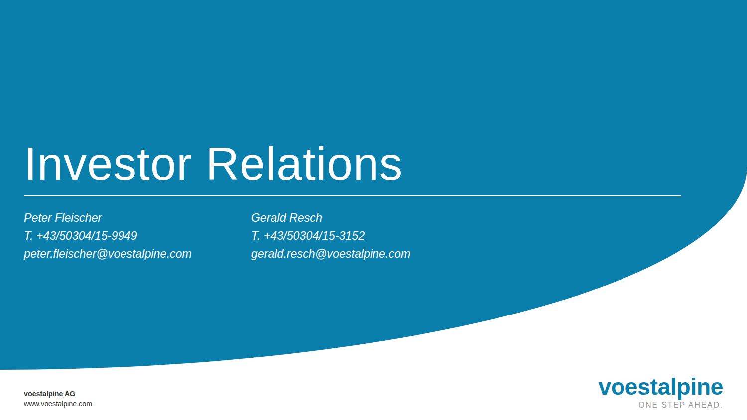Investor Relations
Peter Fleischer T. +43/50304/15-9949
peter.fleischer@voestalpine.com Gerald Resch T. +43/50304/15-3152
gerald.resch@voestalpine.com
voestalpine AG www.voestalpine.com
voestalpine One step ahead.